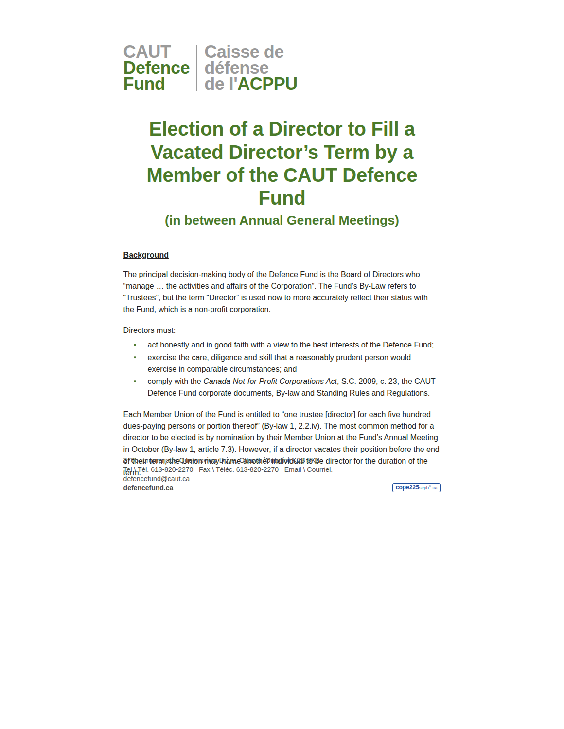CAUT
Defence
Fund
Caisse de
défense
de l'ACPPU
Election of a Director to Fill a Vacated Director’s Term by a Member of the CAUT Defence Fund
(in between Annual General Meetings)
Background
The principal decision-making body of the Defence Fund is the Board of Directors who “manage … the activities and affairs of the Corporation”. The Fund’s By-Law refers to “Trustees”, but the term “Director” is used now to more accurately reflect their status with the Fund, which is a non-profit corporation.
Directors must:
act honestly and in good faith with a view to the best interests of the Defence Fund;
exercise the care, diligence and skill that a reasonably prudent person would exercise in comparable circumstances; and
comply with the Canada Not-for-Profit Corporations Act, S.C. 2009, c. 23, the CAUT Defence Fund corporate documents, By-law and Standing Rules and Regulations.
Each Member Union of the Fund is entitled to “one trustee [director] for each five hundred dues-paying persons or portion thereof” (By-law 1, 2.2.iv). The most common method for a director to be elected is by nomination by their Member Union at the Fund’s Annual Meeting in October (By-law 1, article 7.3). However, if a director vacates their position before the end of their term, the Union may name another individual to be director for the duration of the term.
2705, promenade Queensview Drive, Ottawa (Ontario) K2B 8K2
Tel \ Tél. 613-820-2270 Fax \ Téléc. 613-820-2270 Email \ Courriel. defencefund@caut.ca
defencefund.ca
cope225sepb®.ca